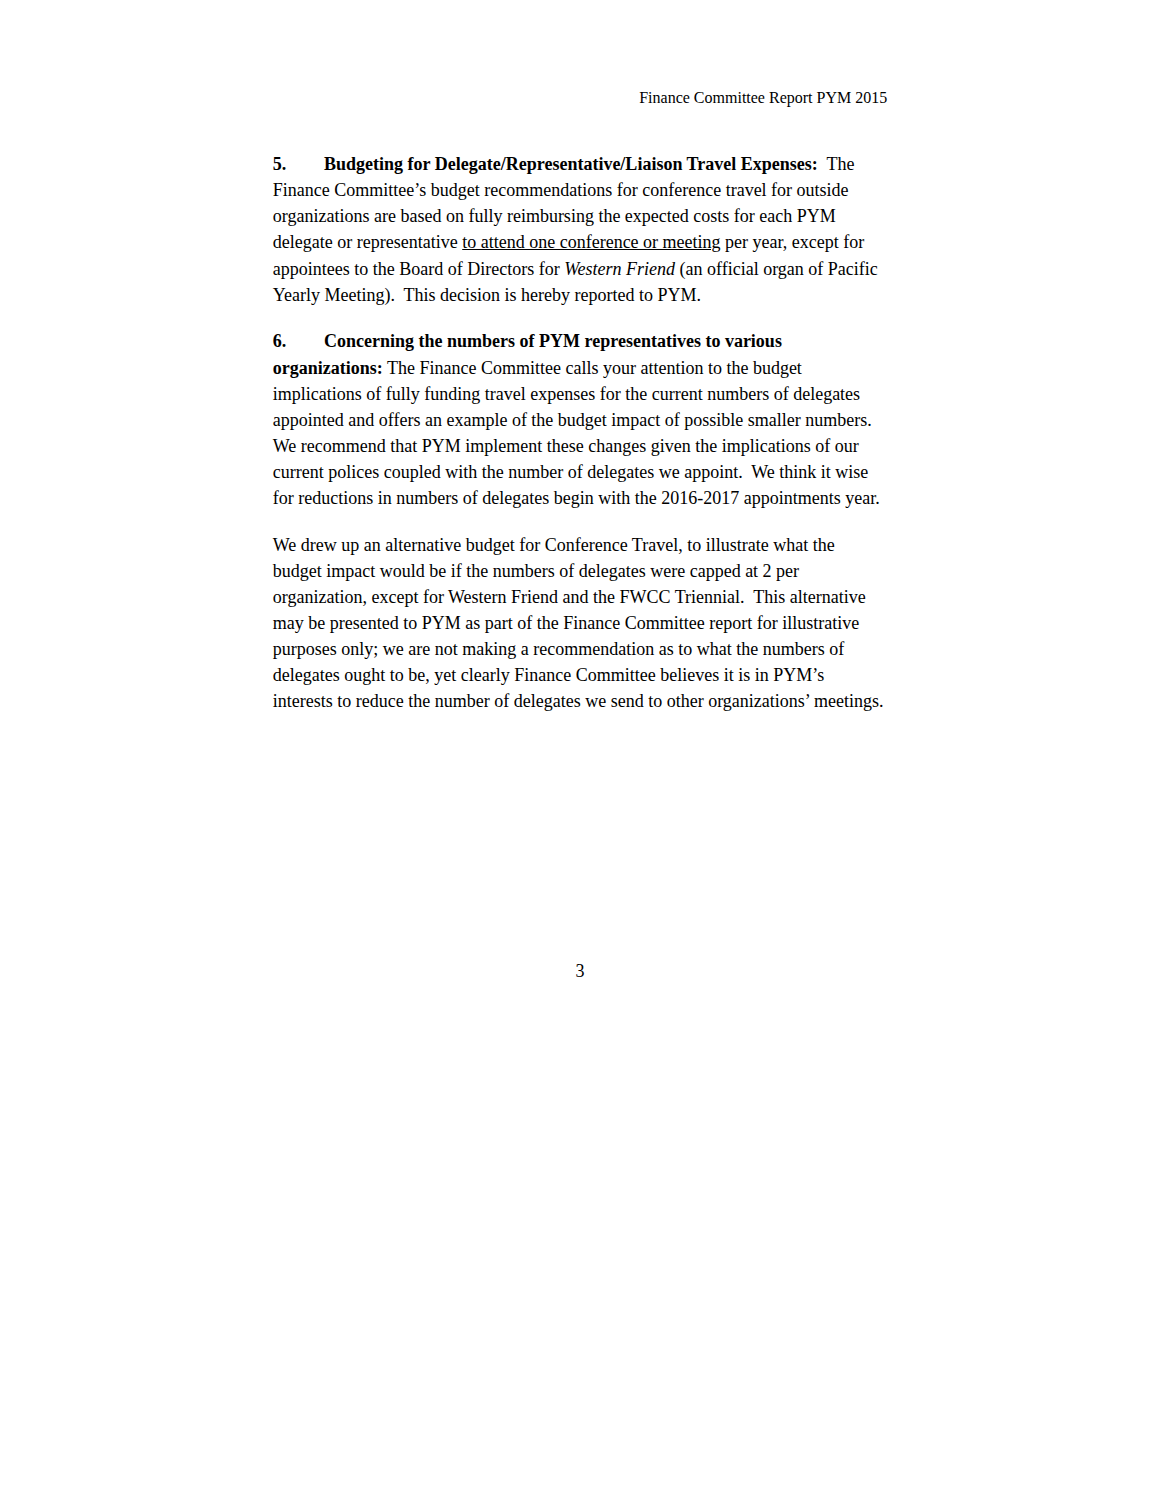Finance Committee Report PYM 2015
5. Budgeting for Delegate/Representative/Liaison Travel Expenses: The Finance Committee’s budget recommendations for conference travel for outside organizations are based on fully reimbursing the expected costs for each PYM delegate or representative to attend one conference or meeting per year, except for appointees to the Board of Directors for Western Friend (an official organ of Pacific Yearly Meeting). This decision is hereby reported to PYM.
6. Concerning the numbers of PYM representatives to various organizations: The Finance Committee calls your attention to the budget implications of fully funding travel expenses for the current numbers of delegates appointed and offers an example of the budget impact of possible smaller numbers. We recommend that PYM implement these changes given the implications of our current polices coupled with the number of delegates we appoint. We think it wise for reductions in numbers of delegates begin with the 2016-2017 appointments year.
We drew up an alternative budget for Conference Travel, to illustrate what the budget impact would be if the numbers of delegates were capped at 2 per organization, except for Western Friend and the FWCC Triennial. This alternative may be presented to PYM as part of the Finance Committee report for illustrative purposes only; we are not making a recommendation as to what the numbers of delegates ought to be, yet clearly Finance Committee believes it is in PYM’s interests to reduce the number of delegates we send to other organizations’ meetings.
3